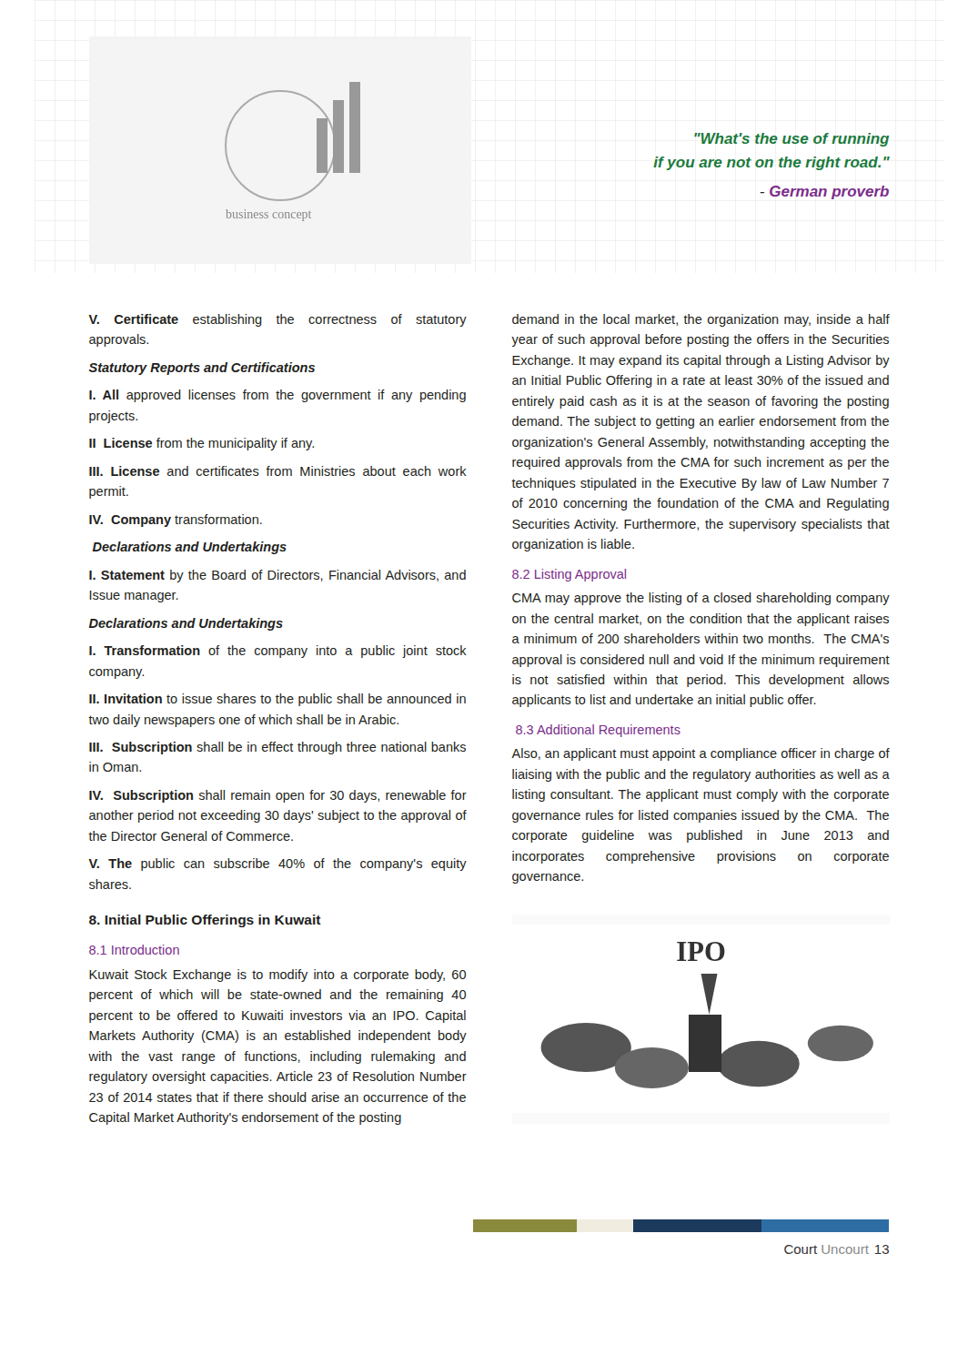"What's the use of running
if you are not on the right road."
- German proverb
V. Certificate establishing the correctness of statutory approvals.
Statutory Reports and Certifications
I. All approved licenses from the government if any pending projects.
II License from the municipality if any.
III. License and certificates from Ministries about each work permit.
IV. Company transformation.
Declarations and Undertakings
I. Statement by the Board of Directors, Financial Advisors, and Issue manager.
Declarations and Undertakings
I. Transformation of the company into a public joint stock company.
II. Invitation to issue shares to the public shall be announced in two daily newspapers one of which shall be in Arabic.
III. Subscription shall be in effect through three national banks in Oman.
IV. Subscription shall remain open for 30 days, renewable for another period not exceeding 30 days' subject to the approval of the Director General of Commerce.
V. The public can subscribe 40% of the company's equity shares.
8. Initial Public Offerings in Kuwait
8.1 Introduction
Kuwait Stock Exchange is to modify into a corporate body, 60 percent of which will be state-owned and the remaining 40 percent to be offered to Kuwaiti investors via an IPO. Capital Markets Authority (CMA) is an established independent body with the vast range of functions, including rulemaking and regulatory oversight capacities. Article 23 of Resolution Number 23 of 2014 states that if there should arise an occurrence of the Capital Market Authority's endorsement of the posting
demand in the local market, the organization may, inside a half year of such approval before posting the offers in the Securities Exchange. It may expand its capital through a Listing Advisor by an Initial Public Offering in a rate at least 30% of the issued and entirely paid cash as it is at the season of favoring the posting demand. The subject to getting an earlier endorsement from the organization's General Assembly, notwithstanding accepting the required approvals from the CMA for such increment as per the techniques stipulated in the Executive By law of Law Number 7 of 2010 concerning the foundation of the CMA and Regulating Securities Activity. Furthermore, the supervisory specialists that organization is liable.
8.2 Listing Approval
CMA may approve the listing of a closed shareholding company on the central market, on the condition that the applicant raises a minimum of 200 shareholders within two months. The CMA's approval is considered null and void If the minimum requirement is not satisfied within that period. This development allows applicants to list and undertake an initial public offer.
8.3 Additional Requirements
Also, an applicant must appoint a compliance officer in charge of liaising with the public and the regulatory authorities as well as a listing consultant. The applicant must comply with the corporate governance rules for listed companies issued by the CMA. The corporate guideline was published in June 2013 and incorporates comprehensive provisions on corporate governance.
Court Uncourt 13